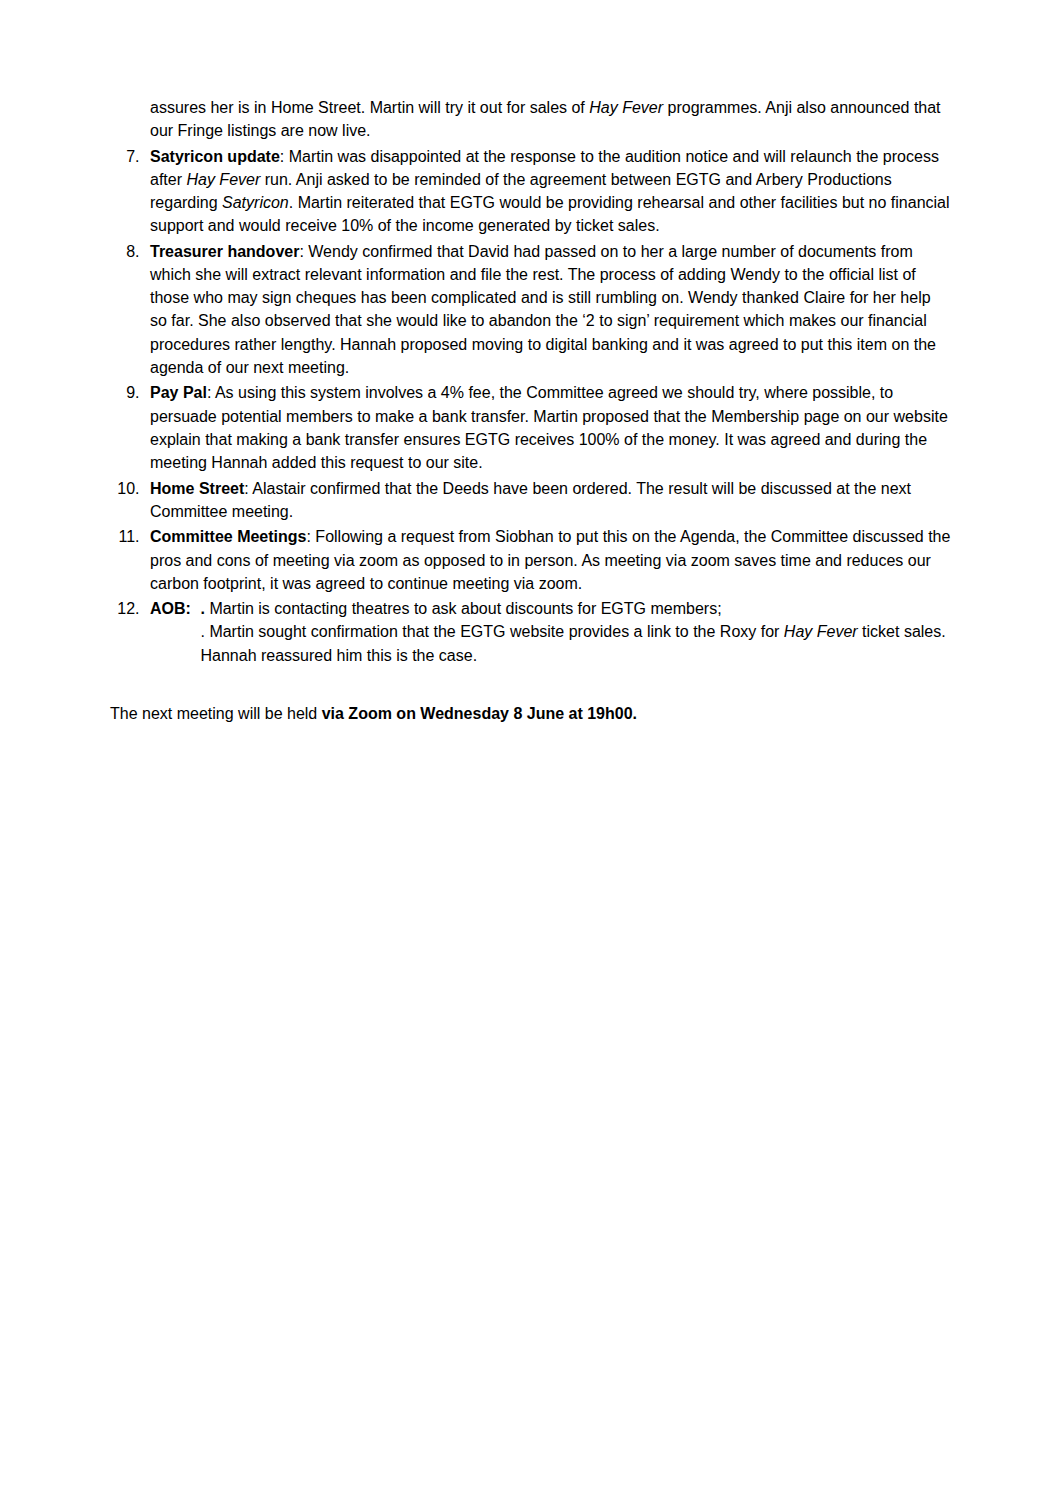assures her is in Home Street. Martin will try it out for sales of Hay Fever programmes. Anji also announced that our Fringe listings are now live.
Satyricon update: Martin was disappointed at the response to the audition notice and will relaunch the process after Hay Fever run. Anji asked to be reminded of the agreement between EGTG and Arbery Productions regarding Satyricon. Martin reiterated that EGTG would be providing rehearsal and other facilities but no financial support and would receive 10% of the income generated by ticket sales.
Treasurer handover: Wendy confirmed that David had passed on to her a large number of documents from which she will extract relevant information and file the rest. The process of adding Wendy to the official list of those who may sign cheques has been complicated and is still rumbling on. Wendy thanked Claire for her help so far. She also observed that she would like to abandon the ‘2 to sign’ requirement which makes our financial procedures rather lengthy. Hannah proposed moving to digital banking and it was agreed to put this item on the agenda of our next meeting.
Pay Pal: As using this system involves a 4% fee, the Committee agreed we should try, where possible, to persuade potential members to make a bank transfer. Martin proposed that the Membership page on our website explain that making a bank transfer ensures EGTG receives 100% of the money. It was agreed and during the meeting Hannah added this request to our site.
Home Street: Alastair confirmed that the Deeds have been ordered. The result will be discussed at the next Committee meeting.
Committee Meetings: Following a request from Siobhan to put this on the Agenda, the Committee discussed the pros and cons of meeting via zoom as opposed to in person. As meeting via zoom saves time and reduces our carbon footprint, it was agreed to continue meeting via zoom.
AOB:
. Martin is contacting theatres to ask about discounts for EGTG members;
. Martin sought confirmation that the EGTG website provides a link to the Roxy for Hay Fever ticket sales. Hannah reassured him this is the case.
The next meeting will be held via Zoom on Wednesday 8 June at 19h00.